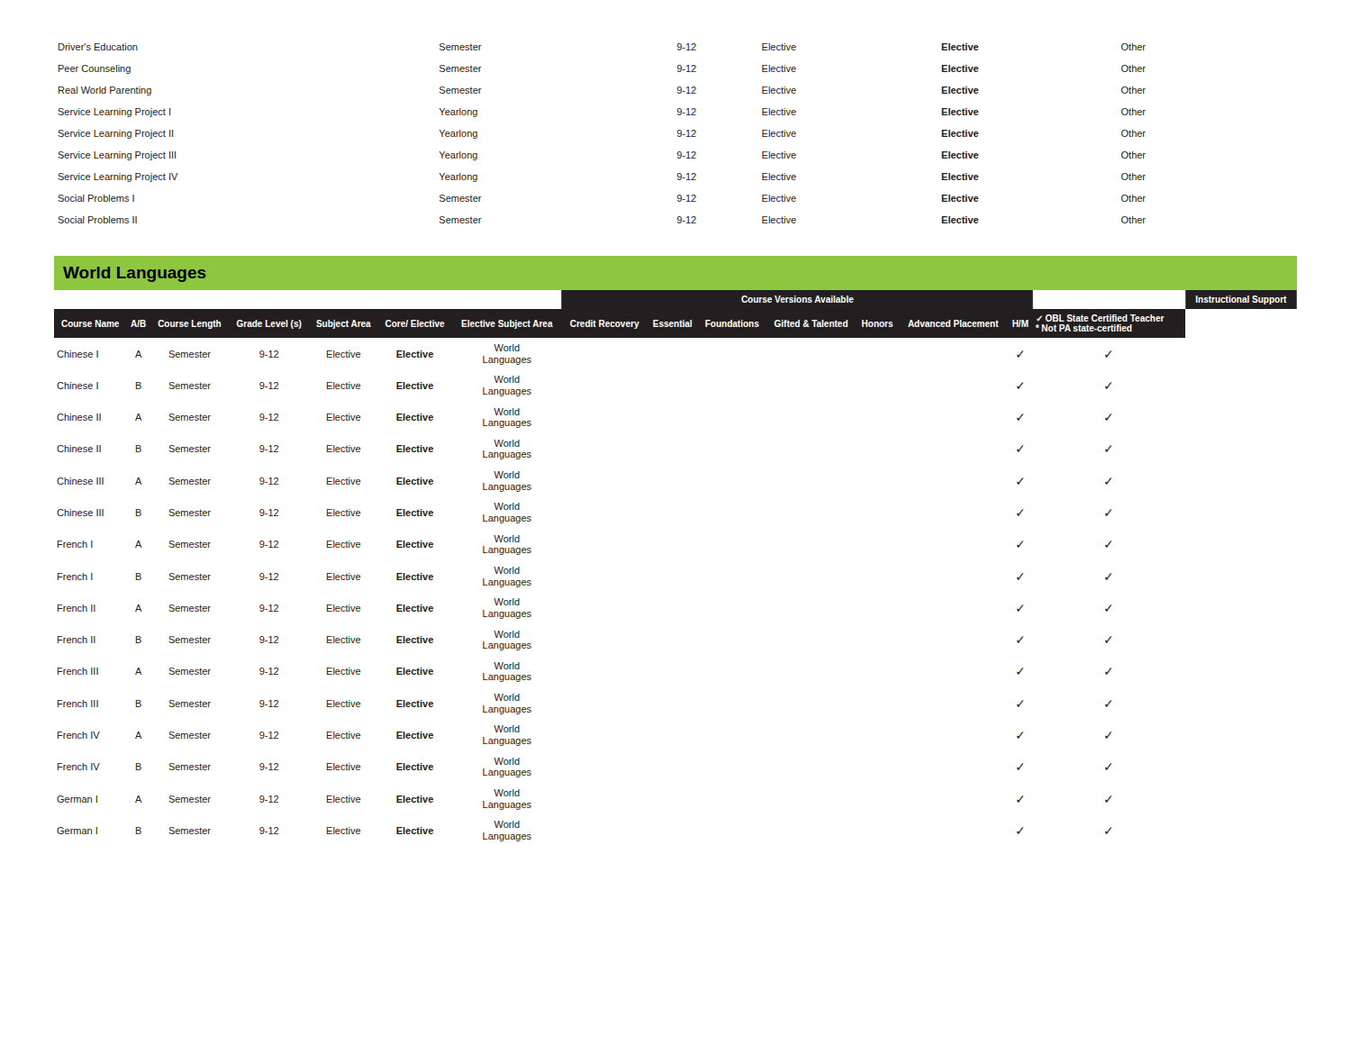| Driver's Education | Semester | 9-12 | Elective | Elective | Other |
| Peer Counseling | Semester | 9-12 | Elective | Elective | Other |
| Real World Parenting | Semester | 9-12 | Elective | Elective | Other |
| Service Learning Project I | Yearlong | 9-12 | Elective | Elective | Other |
| Service Learning Project II | Yearlong | 9-12 | Elective | Elective | Other |
| Service Learning Project III | Yearlong | 9-12 | Elective | Elective | Other |
| Service Learning Project IV | Yearlong | 9-12 | Elective | Elective | Other |
| Social Problems I | Semester | 9-12 | Elective | Elective | Other |
| Social Problems II | Semester | 9-12 | Elective | Elective | Other |
World Languages
| | Course Versions Available | | Instructional Support |
| Course Name | A/B | Course Length | Grade Level (s) | Subject Area | Core/ Elective | Elective Subject Area | Credit Recovery | Essential | Foundations | Gifted & Talented | Honors | Advanced Placement | H/M | ✓ OBL State Certified Teacher * Not PA state-certified |
| Chinese I | A | Semester | 9-12 | Elective | Elective | World Languages | | | | | | | ✓ | ✓ |
| Chinese I | B | Semester | 9-12 | Elective | Elective | World Languages | | | | | | | ✓ | ✓ |
| Chinese II | A | Semester | 9-12 | Elective | Elective | World Languages | | | | | | | ✓ | ✓ |
| Chinese II | B | Semester | 9-12 | Elective | Elective | World Languages | | | | | | | ✓ | ✓ |
| Chinese III | A | Semester | 9-12 | Elective | Elective | World Languages | | | | | | | ✓ | ✓ |
| Chinese III | B | Semester | 9-12 | Elective | Elective | World Languages | | | | | | | ✓ | ✓ |
| French I | A | Semester | 9-12 | Elective | Elective | World Languages | | | | | | | ✓ | ✓ |
| French I | B | Semester | 9-12 | Elective | Elective | World Languages | | | | | | | ✓ | ✓ |
| French II | A | Semester | 9-12 | Elective | Elective | World Languages | | | | | | | ✓ | ✓ |
| French II | B | Semester | 9-12 | Elective | Elective | World Languages | | | | | | | ✓ | ✓ |
| French III | A | Semester | 9-12 | Elective | Elective | World Languages | | | | | | | ✓ | ✓ |
| French III | B | Semester | 9-12 | Elective | Elective | World Languages | | | | | | | ✓ | ✓ |
| French IV | A | Semester | 9-12 | Elective | Elective | World Languages | | | | | | | ✓ | ✓ |
| French IV | B | Semester | 9-12 | Elective | Elective | World Languages | | | | | | | ✓ | ✓ |
| German I | A | Semester | 9-12 | Elective | Elective | World Languages | | | | | | | ✓ | ✓ |
| German I | B | Semester | 9-12 | Elective | Elective | World Languages | | | | | | | ✓ | ✓ |